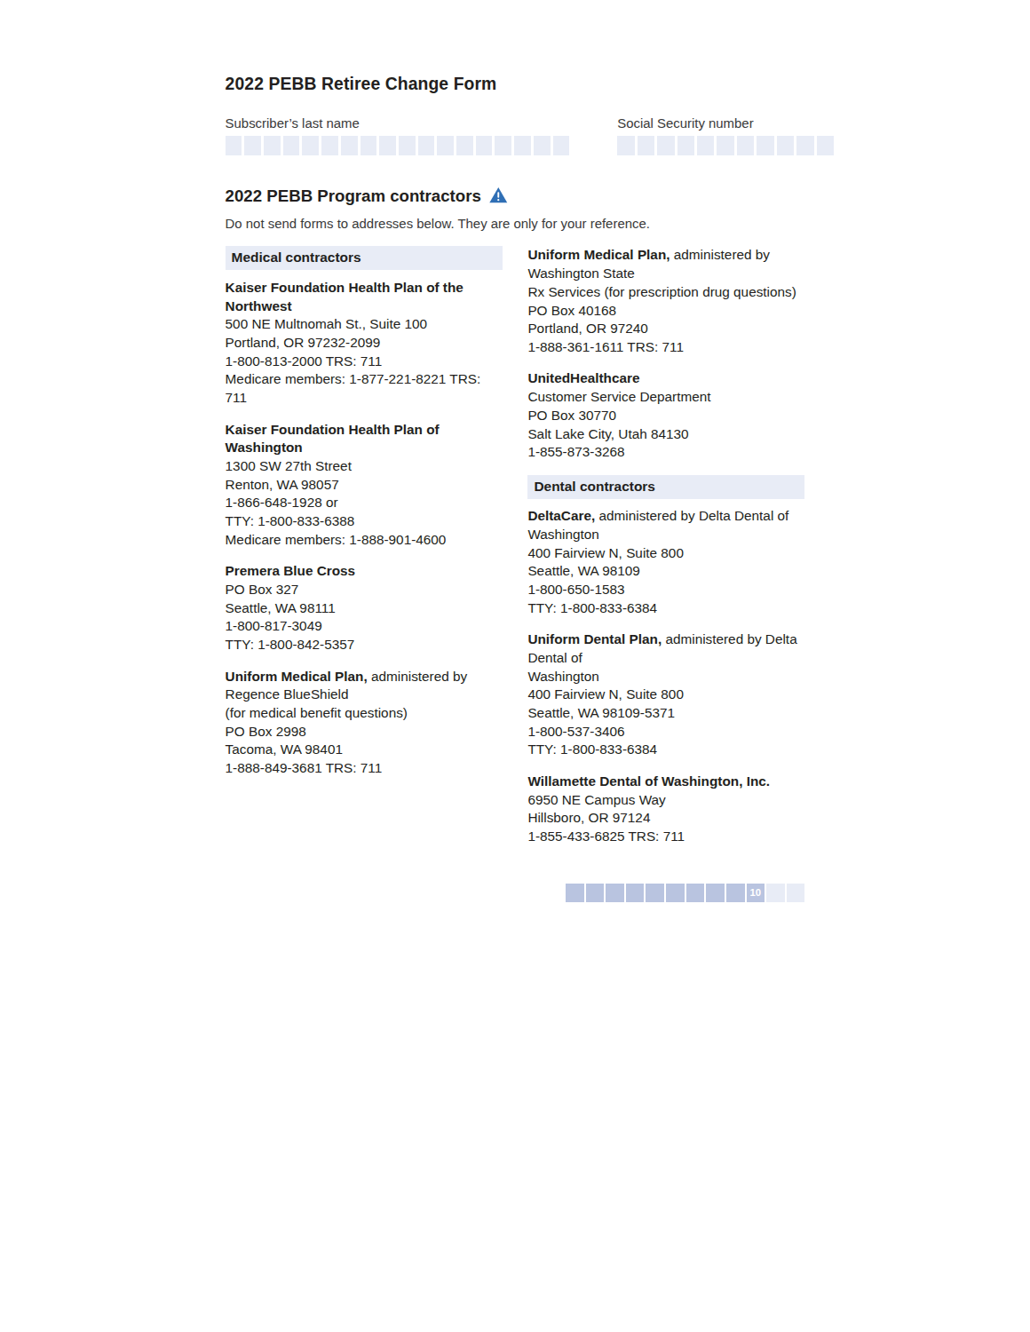2022 PEBB Retiree Change Form
Subscriber’s last name
Social Security number
2022 PEBB Program contractors Do not send forms to addresses below. They are only for your reference.
Medical contractors
Kaiser Foundation Health Plan of the Northwest
500 NE Multnomah St., Suite 100
Portland, OR 97232-2099
1-800-813-2000 TRS: 711
Medicare members: 1-877-221-8221 TRS: 711
Kaiser Foundation Health Plan of Washington
1300 SW 27th Street
Renton, WA 98057
1-866-648-1928 or
TTY: 1-800-833-6388
Medicare members: 1-888-901-4600
Premera Blue Cross
PO Box 327
Seattle, WA 98111
1-800-817-3049
TTY: 1-800-842-5357
Uniform Medical Plan, administered by Regence BlueShield
(for medical benefit questions)
PO Box 2998
Tacoma, WA 98401
1-888-849-3681 TRS: 711
Uniform Medical Plan, administered by Washington State
Rx Services (for prescription drug questions)
PO Box 40168
Portland, OR 97240
1-888-361-1611 TRS: 711
UnitedHealthcare
Customer Service Department
PO Box 30770
Salt Lake City, Utah 84130
1-855-873-3268
Dental contractors
DeltaCare, administered by Delta Dental of Washington
400 Fairview N, Suite 800
Seattle, WA 98109
1-800-650-1583
TTY: 1-800-833-6384
Uniform Dental Plan, administered by Delta Dental of
Washington
400 Fairview N, Suite 800
Seattle, WA 98109-5371
1-800-537-3406
TTY: 1-800-833-6384
Willamette Dental of Washington, Inc.
6950 NE Campus Way
Hillsboro, OR 97124
1-855-433-6825 TRS: 711
10